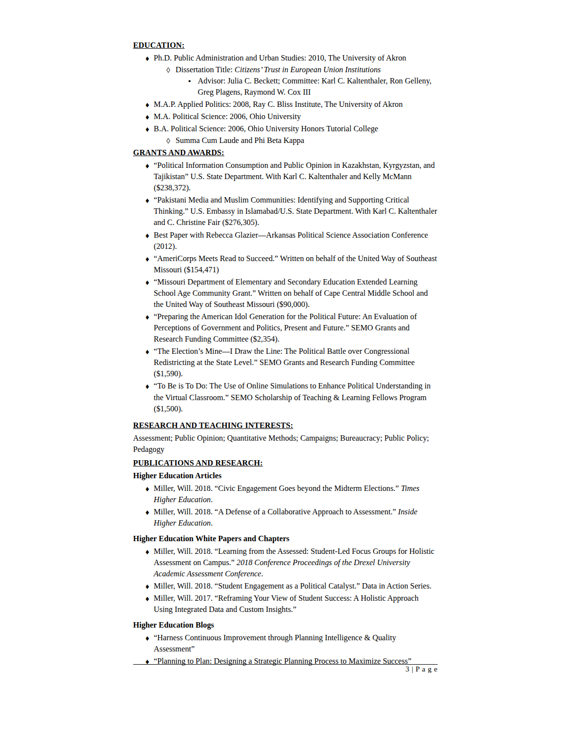EDUCATION:
Ph.D. Public Administration and Urban Studies: 2010, The University of Akron
Dissertation Title: Citizens’ Trust in European Union Institutions
Advisor: Julia C. Beckett; Committee: Karl C. Kaltenthaler, Ron Gelleny, Greg Plagens, Raymond W. Cox III
M.A.P. Applied Politics: 2008, Ray C. Bliss Institute, The University of Akron
M.A. Political Science: 2006, Ohio University
B.A. Political Science: 2006, Ohio University Honors Tutorial College
Summa Cum Laude and Phi Beta Kappa
GRANTS AND AWARDS:
“Political Information Consumption and Public Opinion in Kazakhstan, Kyrgyzstan, and Tajikistan” U.S. State Department. With Karl C. Kaltenthaler and Kelly McMann ($238,372).
“Pakistani Media and Muslim Communities: Identifying and Supporting Critical Thinking.” U.S. Embassy in Islamabad/U.S. State Department. With Karl C. Kaltenthaler and C. Christine Fair ($276,305).
Best Paper with Rebecca Glazier—Arkansas Political Science Association Conference (2012).
“AmeriCorps Meets Read to Succeed.” Written on behalf of the United Way of Southeast Missouri ($154,471)
“Missouri Department of Elementary and Secondary Education Extended Learning School Age Community Grant.” Written on behalf of Cape Central Middle School and the United Way of Southeast Missouri ($90,000).
“Preparing the American Idol Generation for the Political Future: An Evaluation of Perceptions of Government and Politics, Present and Future.” SEMO Grants and Research Funding Committee ($2,354).
“The Election’s Mine—I Draw the Line: The Political Battle over Congressional Redistricting at the State Level.” SEMO Grants and Research Funding Committee ($1,590).
“To Be is To Do: The Use of Online Simulations to Enhance Political Understanding in the Virtual Classroom.” SEMO Scholarship of Teaching & Learning Fellows Program ($1,500).
RESEARCH AND TEACHING INTERESTS:
Assessment; Public Opinion; Quantitative Methods; Campaigns; Bureaucracy; Public Policy; Pedagogy
PUBLICATIONS AND RESEARCH:
Higher Education Articles
Miller, Will. 2018. “Civic Engagement Goes beyond the Midterm Elections.” Times Higher Education.
Miller, Will. 2018. “A Defense of a Collaborative Approach to Assessment.” Inside Higher Education.
Higher Education White Papers and Chapters
Miller, Will. 2018. “Learning from the Assessed: Student-Led Focus Groups for Holistic Assessment on Campus.” 2018 Conference Proceedings of the Drexel University Academic Assessment Conference.
Miller, Will. 2018. “Student Engagement as a Political Catalyst.” Data in Action Series.
Miller, Will. 2017. “Reframing Your View of Student Success: A Holistic Approach Using Integrated Data and Custom Insights.”
Higher Education Blogs
“Harness Continuous Improvement through Planning Intelligence & Quality Assessment”
“Planning to Plan: Designing a Strategic Planning Process to Maximize Success”
3 | P a g e